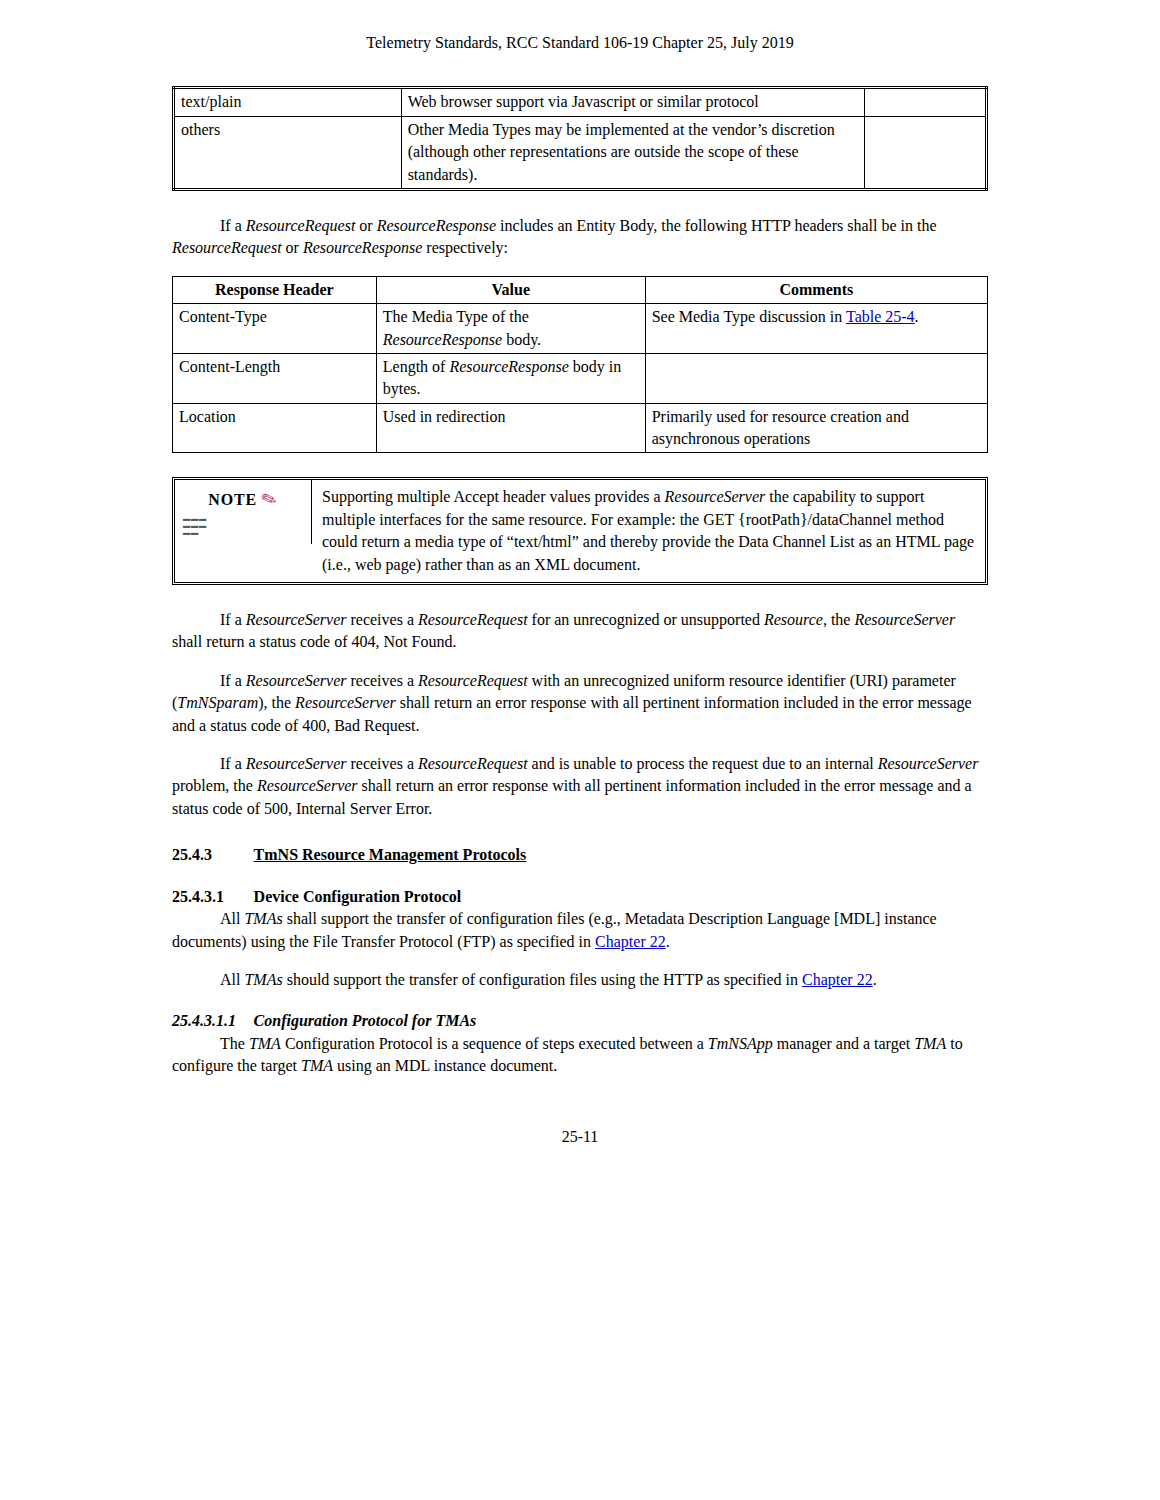Telemetry Standards, RCC Standard 106-19 Chapter 25, July 2019
| text/plain | Web browser support via Javascript or similar protocol | |
| others | Other Media Types may be implemented at the vendor’s discretion (although other representations are outside the scope of these standards). | |
If a ResourceRequest or ResourceResponse includes an Entity Body, the following HTTP headers shall be in the ResourceRequest or ResourceResponse respectively:
| Response Header | Value | Comments |
| --- | --- | --- |
| Content-Type | The Media Type of the ResourceResponse body. | See Media Type discussion in Table 25-4 . |
| Content-Length | Length of ResourceResponse body in bytes. | |
| Location | Used in redirection | Primarily used for resource creation and asynchronous operations |
NOTE✎ ━━━
━━━
━━
Supporting multiple Accept header values provides a ResourceServer the capability to support multiple interfaces for the same resource. For example: the GET {rootPath}/dataChannel method could return a media type of “text/html” and thereby provide the Data Channel List as an HTML page (i.e., web page) rather than as an XML document.
If a ResourceServer receives a ResourceRequest for an unrecognized or unsupported Resource, the ResourceServer shall return a status code of 404, Not Found.
If a ResourceServer receives a ResourceRequest with an unrecognized uniform resource identifier (URI) parameter (TmNSparam), the ResourceServer shall return an error response with all pertinent information included in the error message and a status code of 400, Bad Request.
If a ResourceServer receives a ResourceRequest and is unable to process the request due to an internal ResourceServer problem, the ResourceServer shall return an error response with all pertinent information included in the error message and a status code of 500, Internal Server Error.
25.4.3 TmNS Resource Management Protocols
25.4.3.1 Device Configuration Protocol
All TMAs shall support the transfer of configuration files (e.g., Metadata Description Language [MDL] instance documents) using the File Transfer Protocol (FTP) as specified in Chapter 22.
All TMAs should support the transfer of configuration files using the HTTP as specified in Chapter 22.
25.4.3.1.1 Configuration Protocol for TMAs
The TMA Configuration Protocol is a sequence of steps executed between a TmNSApp manager and a target TMA to configure the target TMA using an MDL instance document.
25-11